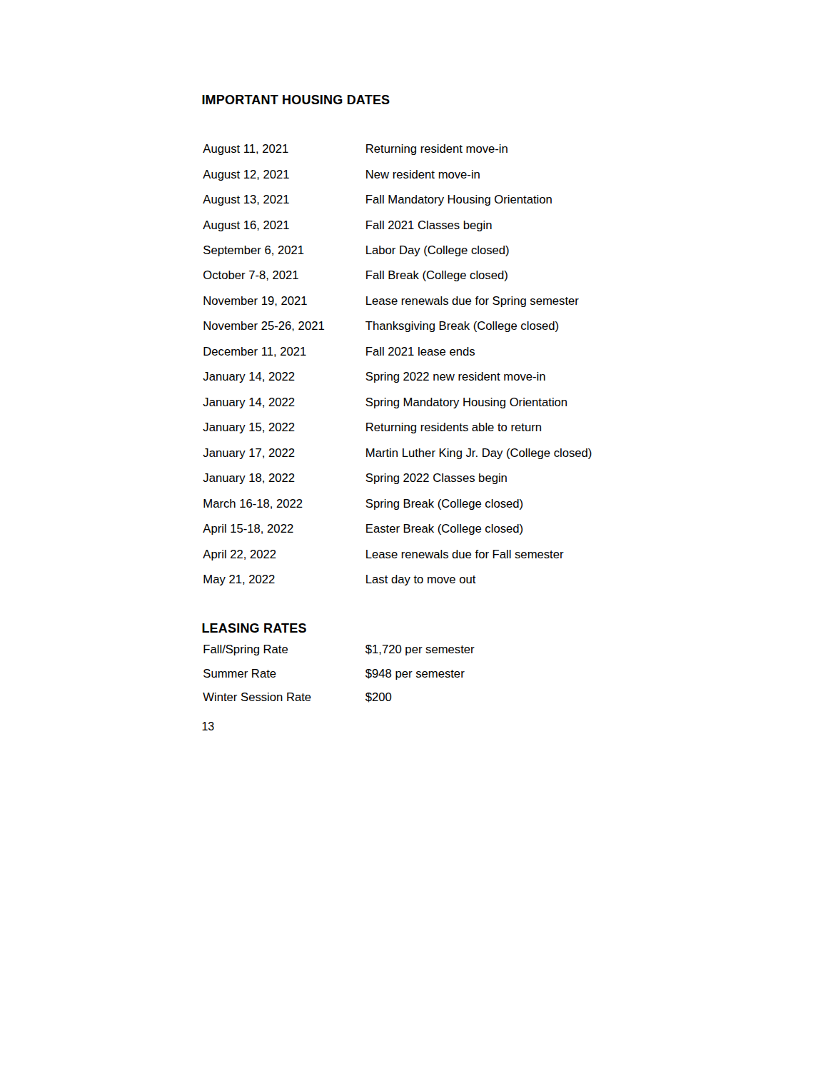IMPORTANT HOUSING DATES
| August 11, 2021 | Returning resident move-in |
| August 12, 2021 | New resident move-in |
| August 13, 2021 | Fall Mandatory Housing Orientation |
| August 16, 2021 | Fall 2021 Classes begin |
| September 6, 2021 | Labor Day (College closed) |
| October 7-8, 2021 | Fall Break (College closed) |
| November 19, 2021 | Lease renewals due for Spring semester |
| November 25-26, 2021 | Thanksgiving Break (College closed) |
| December 11, 2021 | Fall 2021 lease ends |
| January 14, 2022 | Spring 2022 new resident move-in |
| January 14, 2022 | Spring Mandatory Housing Orientation |
| January 15, 2022 | Returning residents able to return |
| January 17, 2022 | Martin Luther King Jr. Day (College closed) |
| January 18, 2022 | Spring 2022 Classes begin |
| March 16-18, 2022 | Spring Break (College closed) |
| April 15-18, 2022 | Easter Break (College closed) |
| April 22, 2022 | Lease renewals due for Fall semester |
| May 21, 2022 | Last day to move out |
LEASING RATES
| Fall/Spring Rate | $1,720 per semester |
| Summer Rate | $948 per semester |
| Winter Session Rate | $200 |
13